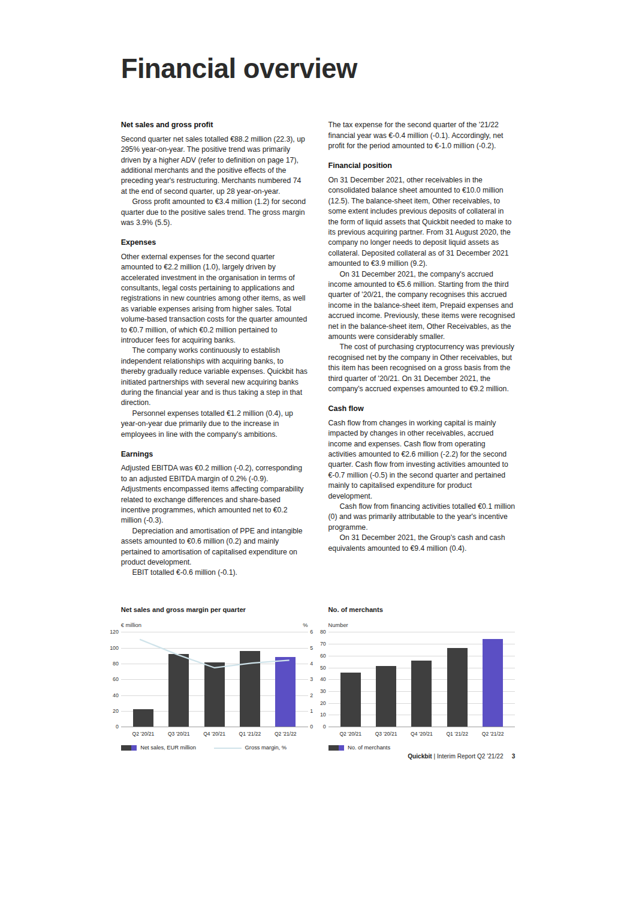Financial overview
Net sales and gross profit
Second quarter net sales totalled €88.2 million (22.3), up 295% year-on-year. The positive trend was primarily driven by a higher ADV (refer to definition on page 17), additional merchants and the positive effects of the preceding year's restructuring. Merchants numbered 74 at the end of second quarter, up 28 year-on-year.
Gross profit amounted to €3.4 million (1.2) for second quarter due to the positive sales trend. The gross margin was 3.9% (5.5).
Expenses
Other external expenses for the second quarter amounted to €2.2 million (1.0), largely driven by accelerated investment in the organisation in terms of consultants, legal costs pertaining to applications and registrations in new countries among other items, as well as variable expenses arising from higher sales. Total volume-based transaction costs for the quarter amounted to €0.7 million, of which €0.2 million pertained to introducer fees for acquiring banks.
The company works continuously to establish independent relationships with acquiring banks, to thereby gradually reduce variable expenses. Quickbit has initiated partnerships with several new acquiring banks during the financial year and is thus taking a step in that direction.
Personnel expenses totalled €1.2 million (0.4), up year-on-year due primarily due to the increase in employees in line with the company's ambitions.
Earnings
Adjusted EBITDA was €0.2 million (-0.2), corresponding to an adjusted EBITDA margin of 0.2% (-0.9). Adjustments encompassed items affecting comparability related to exchange differences and share-based incentive programmes, which amounted net to €0.2 million (-0.3).
Depreciation and amortisation of PPE and intangible assets amounted to €0.6 million (0.2) and mainly pertained to amortisation of capitalised expenditure on product development.
EBIT totalled €-0.6 million (-0.1).
The tax expense for the second quarter of the '21/22 financial year was €-0.4 million (-0.1). Accordingly, net profit for the period amounted to €-1.0 million (-0.2).
Financial position
On 31 December 2021, other receivables in the consolidated balance sheet amounted to €10.0 million (12.5). The balance-sheet item, Other receivables, to some extent includes previous deposits of collateral in the form of liquid assets that Quickbit needed to make to its previous acquiring partner. From 31 August 2020, the company no longer needs to deposit liquid assets as collateral. Deposited collateral as of 31 December 2021 amounted to €3.9 million (9.2).
On 31 December 2021, the company's accrued income amounted to €5.6 million. Starting from the third quarter of '20/21, the company recognises this accrued income in the balance-sheet item, Prepaid expenses and accrued income. Previously, these items were recognised net in the balance-sheet item, Other Receivables, as the amounts were considerably smaller.
The cost of purchasing cryptocurrency was previously recognised net by the company in Other receivables, but this item has been recognised on a gross basis from the third quarter of '20/21. On 31 December 2021, the company's accrued expenses amounted to €9.2 million.
Cash flow
Cash flow from changes in working capital is mainly impacted by changes in other receivables, accrued income and expenses. Cash flow from operating activities amounted to €2.6 million (-2.2) for the second quarter. Cash flow from investing activities amounted to €-0.7 million (-0.5) in the second quarter and pertained mainly to capitalised expenditure for product development.
Cash flow from financing activities totalled €0.1 million (0) and was primarily attributable to the year's incentive programme.
On 31 December 2021, the Group's cash and cash equivalents amounted to €9.4 million (0.4).
Net sales and gross margin per quarter
€ million%
120
100
80
60
40
20
0
6
5
4
3
2
1
0
Q2 '20/21 Q3 '20/21 Q4 '20/21 Q1 '21/22 Q2 '21/22
Net sales, EUR million
Gross margin, %
No. of merchants
Number
80
70
60
50
40
30
20
10
0
Q2 '20/21 Q3 '20/21 Q4 '20/21 Q1 '21/22 Q2 '21/22
No. of merchants
Quickbit | Interim Report Q2 '21/22 3